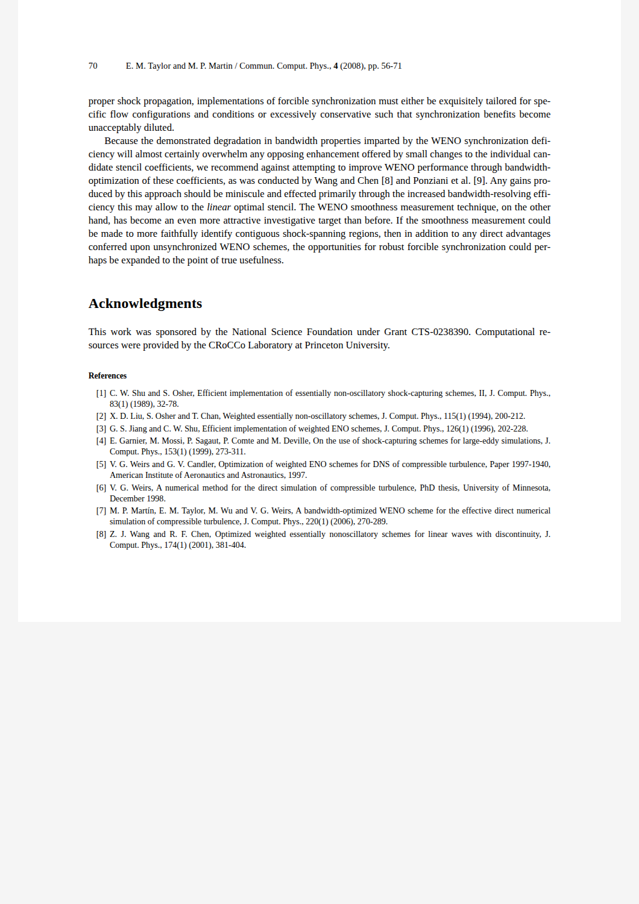70 E. M. Taylor and M. P. Martin / Commun. Comput. Phys., 4 (2008), pp. 56-71
proper shock propagation, implementations of forcible synchronization must either be exquisitely tailored for specific flow configurations and conditions or excessively conservative such that synchronization benefits become unacceptably diluted.
Because the demonstrated degradation in bandwidth properties imparted by the WENO synchronization deficiency will almost certainly overwhelm any opposing enhancement offered by small changes to the individual candidate stencil coefficients, we recommend against attempting to improve WENO performance through bandwidth-optimization of these coefficients, as was conducted by Wang and Chen [8] and Ponziani et al. [9]. Any gains produced by this approach should be miniscule and effected primarily through the increased bandwidth-resolving efficiency this may allow to the linear optimal stencil. The WENO smoothness measurement technique, on the other hand, has become an even more attractive investigative target than before. If the smoothness measurement could be made to more faithfully identify contiguous shock-spanning regions, then in addition to any direct advantages conferred upon unsynchronized WENO schemes, the opportunities for robust forcible synchronization could perhaps be expanded to the point of true usefulness.
Acknowledgments
This work was sponsored by the National Science Foundation under Grant CTS-0238390. Computational resources were provided by the CRoCCo Laboratory at Princeton University.
References
[1] C. W. Shu and S. Osher, Efficient implementation of essentially non-oscillatory shock-capturing schemes, II, J. Comput. Phys., 83(1) (1989), 32-78.
[2] X. D. Liu, S. Osher and T. Chan, Weighted essentially non-oscillatory schemes, J. Comput. Phys., 115(1) (1994), 200-212.
[3] G. S. Jiang and C. W. Shu, Efficient implementation of weighted ENO schemes, J. Comput. Phys., 126(1) (1996), 202-228.
[4] E. Garnier, M. Mossi, P. Sagaut, P. Comte and M. Deville, On the use of shock-capturing schemes for large-eddy simulations, J. Comput. Phys., 153(1) (1999), 273-311.
[5] V. G. Weirs and G. V. Candler, Optimization of weighted ENO schemes for DNS of compressible turbulence, Paper 1997-1940, American Institute of Aeronautics and Astronautics, 1997.
[6] V. G. Weirs, A numerical method for the direct simulation of compressible turbulence, PhD thesis, University of Minnesota, December 1998.
[7] M. P. Martín, E. M. Taylor, M. Wu and V. G. Weirs, A bandwidth-optimized WENO scheme for the effective direct numerical simulation of compressible turbulence, J. Comput. Phys., 220(1) (2006), 270-289.
[8] Z. J. Wang and R. F. Chen, Optimized weighted essentially nonoscillatory schemes for linear waves with discontinuity, J. Comput. Phys., 174(1) (2001), 381-404.